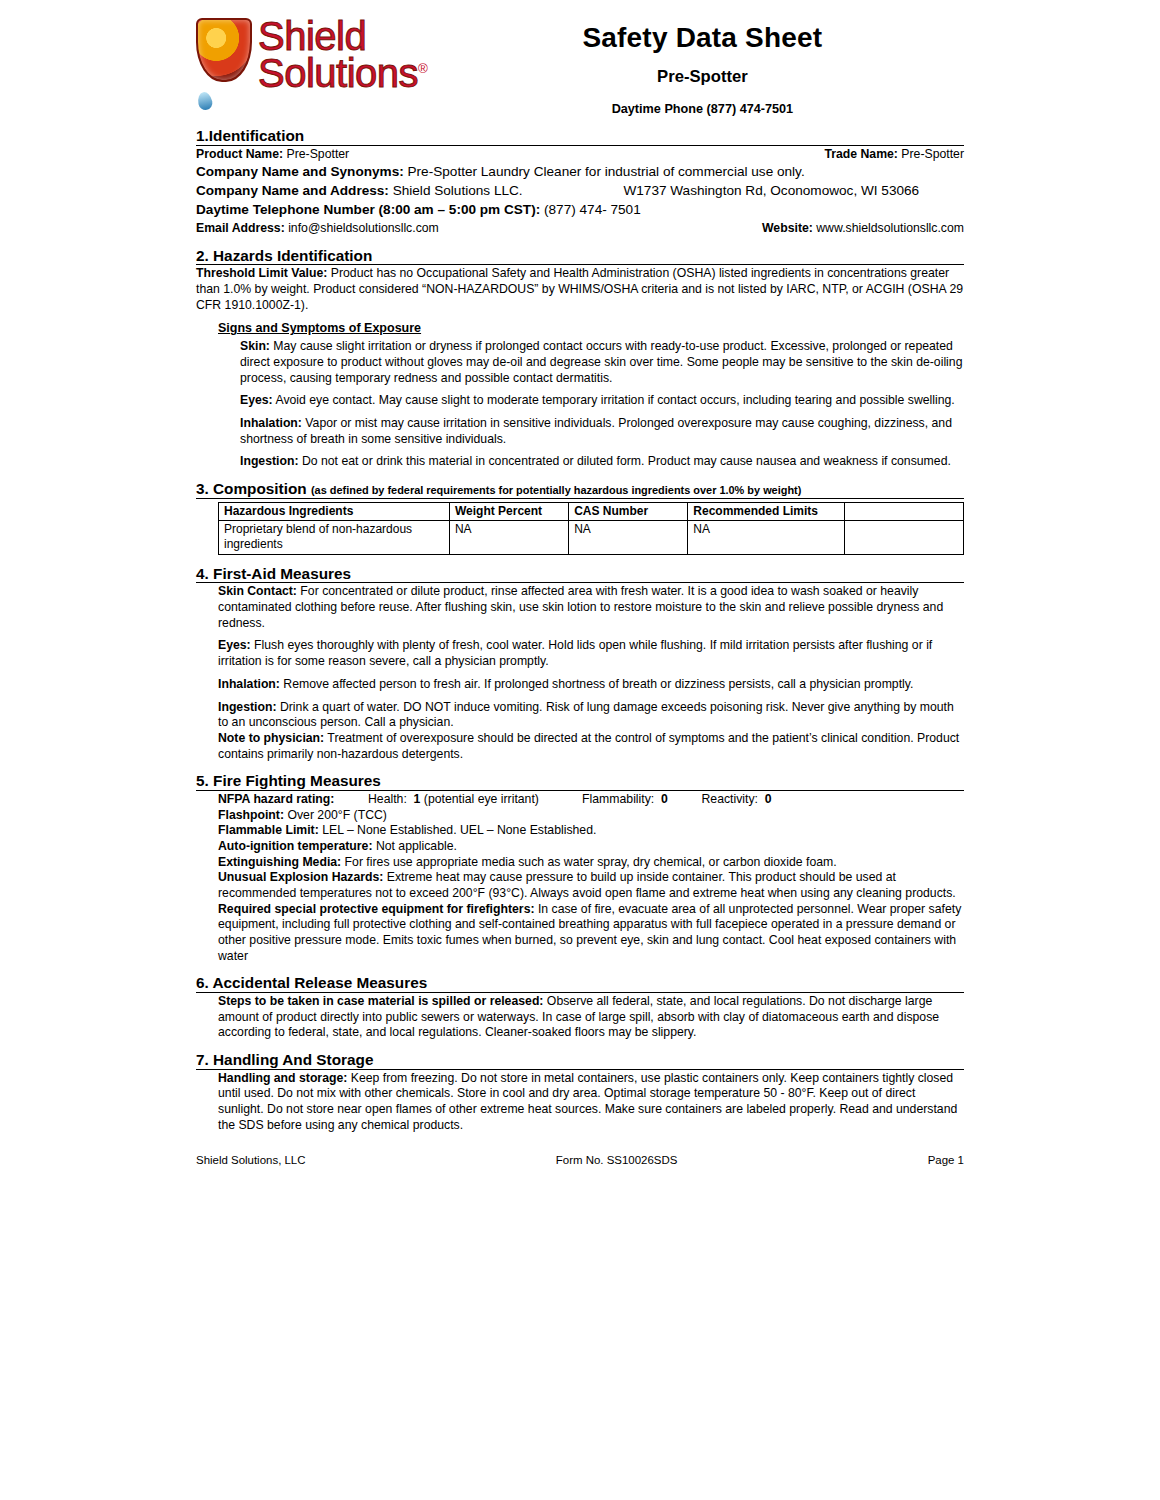Shield
Solutions®
Safety Data Sheet
Pre-Spotter
Daytime Phone (877) 474-7501
1.Identification
Product Name: Pre-Spotter Trade Name: Pre-Spotter
Company Name and Synonyms: Pre-Spotter Laundry Cleaner for industrial of commercial use only.
Company Name and Address: Shield Solutions LLC. W1737 Washington Rd, Oconomowoc, WI 53066
Daytime Telephone Number (8:00 am – 5:00 pm CST): (877) 474- 7501
Email Address: info@shieldsolutionsllc.com Website: www.shieldsolutionsllc.com
2. Hazards Identification
Threshold Limit Value: Product has no Occupational Safety and Health Administration (OSHA) listed ingredients in concentrations greater than 1.0% by weight. Product considered “NON-HAZARDOUS” by WHIMS/OSHA criteria and is not listed by IARC, NTP, or ACGIH (OSHA 29 CFR 1910.1000Z-1).
Signs and Symptoms of Exposure
Skin: May cause slight irritation or dryness if prolonged contact occurs with ready-to-use product. Excessive, prolonged or repeated direct exposure to product without gloves may de-oil and degrease skin over time. Some people may be sensitive to the skin de-oiling process, causing temporary redness and possible contact dermatitis.
Eyes: Avoid eye contact. May cause slight to moderate temporary irritation if contact occurs, including tearing and possible swelling.
Inhalation: Vapor or mist may cause irritation in sensitive individuals. Prolonged overexposure may cause coughing, dizziness, and shortness of breath in some sensitive individuals.
Ingestion: Do not eat or drink this material in concentrated or diluted form. Product may cause nausea and weakness if consumed.
3. Composition (as defined by federal requirements for potentially hazardous ingredients over 1.0% by weight)
| Hazardous Ingredients | Weight Percent | CAS Number | Recommended Limits | |
| --- | --- | --- | --- | --- |
| Proprietary blend of non-hazardous ingredients | NA | NA | NA | |
4. First-Aid Measures
Skin Contact: For concentrated or dilute product, rinse affected area with fresh water. It is a good idea to wash soaked or heavily contaminated clothing before reuse. After flushing skin, use skin lotion to restore moisture to the skin and relieve possible dryness and redness.
Eyes: Flush eyes thoroughly with plenty of fresh, cool water. Hold lids open while flushing. If mild irritation persists after flushing or if irritation is for some reason severe, call a physician promptly.
Inhalation: Remove affected person to fresh air. If prolonged shortness of breath or dizziness persists, call a physician promptly.
Ingestion: Drink a quart of water. DO NOT induce vomiting. Risk of lung damage exceeds poisoning risk. Never give anything by mouth to an unconscious person. Call a physician.
Note to physician: Treatment of overexposure should be directed at the control of symptoms and the patient’s clinical condition. Product contains primarily non-hazardous detergents.
5. Fire Fighting Measures
NFPA hazard rating: Health: 1 (potential eye irritant) Flammability: 0 Reactivity: 0
Flashpoint: Over 200°F (TCC)
Flammable Limit: LEL – None Established. UEL – None Established.
Auto-ignition temperature: Not applicable.
Extinguishing Media: For fires use appropriate media such as water spray, dry chemical, or carbon dioxide foam.
Unusual Explosion Hazards: Extreme heat may cause pressure to build up inside container. This product should be used at recommended temperatures not to exceed 200°F (93°C). Always avoid open flame and extreme heat when using any cleaning products.
Required special protective equipment for firefighters: In case of fire, evacuate area of all unprotected personnel. Wear proper safety equipment, including full protective clothing and self-contained breathing apparatus with full facepiece operated in a pressure demand or other positive pressure mode. Emits toxic fumes when burned, so prevent eye, skin and lung contact. Cool heat exposed containers with water
6. Accidental Release Measures
Steps to be taken in case material is spilled or released: Observe all federal, state, and local regulations. Do not discharge large amount of product directly into public sewers or waterways. In case of large spill, absorb with clay of diatomaceous earth and dispose according to federal, state, and local regulations. Cleaner-soaked floors may be slippery.
7. Handling And Storage
Handling and storage: Keep from freezing. Do not store in metal containers, use plastic containers only. Keep containers tightly closed until used. Do not mix with other chemicals. Store in cool and dry area. Optimal storage temperature 50 - 80°F. Keep out of direct sunlight. Do not store near open flames of other extreme heat sources. Make sure containers are labeled properly. Read and understand the SDS before using any chemical products.
Shield Solutions, LLC Form No. SS10026SDS Page 1